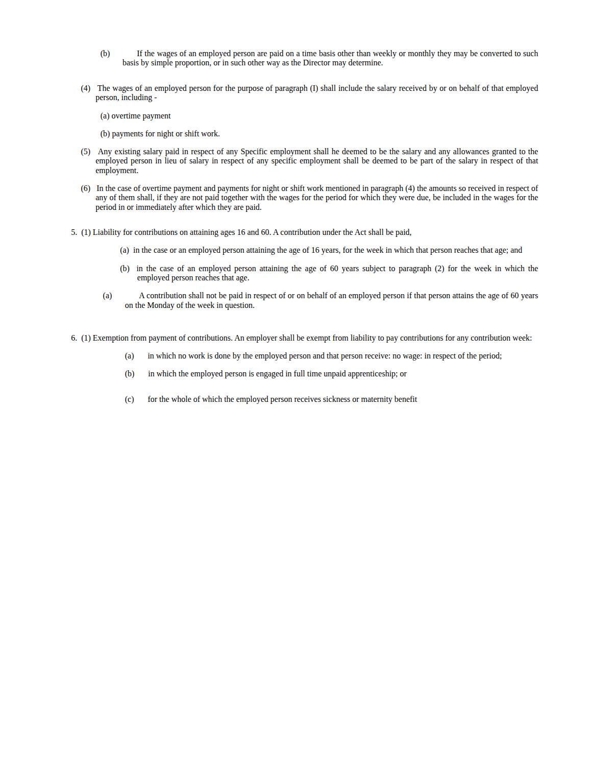(b) If the wages of an employed person are paid on a time basis other than weekly or monthly they may be converted to such basis by simple proportion, or in such other way as the Director may determine.
(4) The wages of an employed person for the purpose of paragraph (I) shall include the salary received by or on behalf of that employed person, including -
(a) overtime payment
(b) payments for night or shift work.
(5) Any existing salary paid in respect of any Specific employment shall he deemed to be the salary and any allowances granted to the employed person in lieu of salary in respect of any specific employment shall be deemed to be part of the salary in respect of that employment.
(6) In the case of overtime payment and payments for night or shift work mentioned in paragraph (4) the amounts so received in respect of any of them shall, if they are not paid together with the wages for the period for which they were due, be included in the wages for the period in or immediately after which they are paid.
5. (1) Liability for contributions on attaining ages 16 and 60. A contribution under the Act shall be paid,
(a) in the case or an employed person attaining the age of 16 years, for the week in which that person reaches that age; and
(b) in the case of an employed person attaining the age of 60 years subject to paragraph (2) for the week in which the employed person reaches that age.
(a) A contribution shall not be paid in respect of or on behalf of an employed person if that person attains the age of 60 years on the Monday of the week in question.
6. (1) Exemption from payment of contributions. An employer shall be exempt from liability to pay contributions for any contribution week:
(a) in which no work is done by the employed person and that person receive: no wage: in respect of the period;
(b) in which the employed person is engaged in full time unpaid apprenticeship; or
(c) for the whole of which the employed person receives sickness or maternity benefit